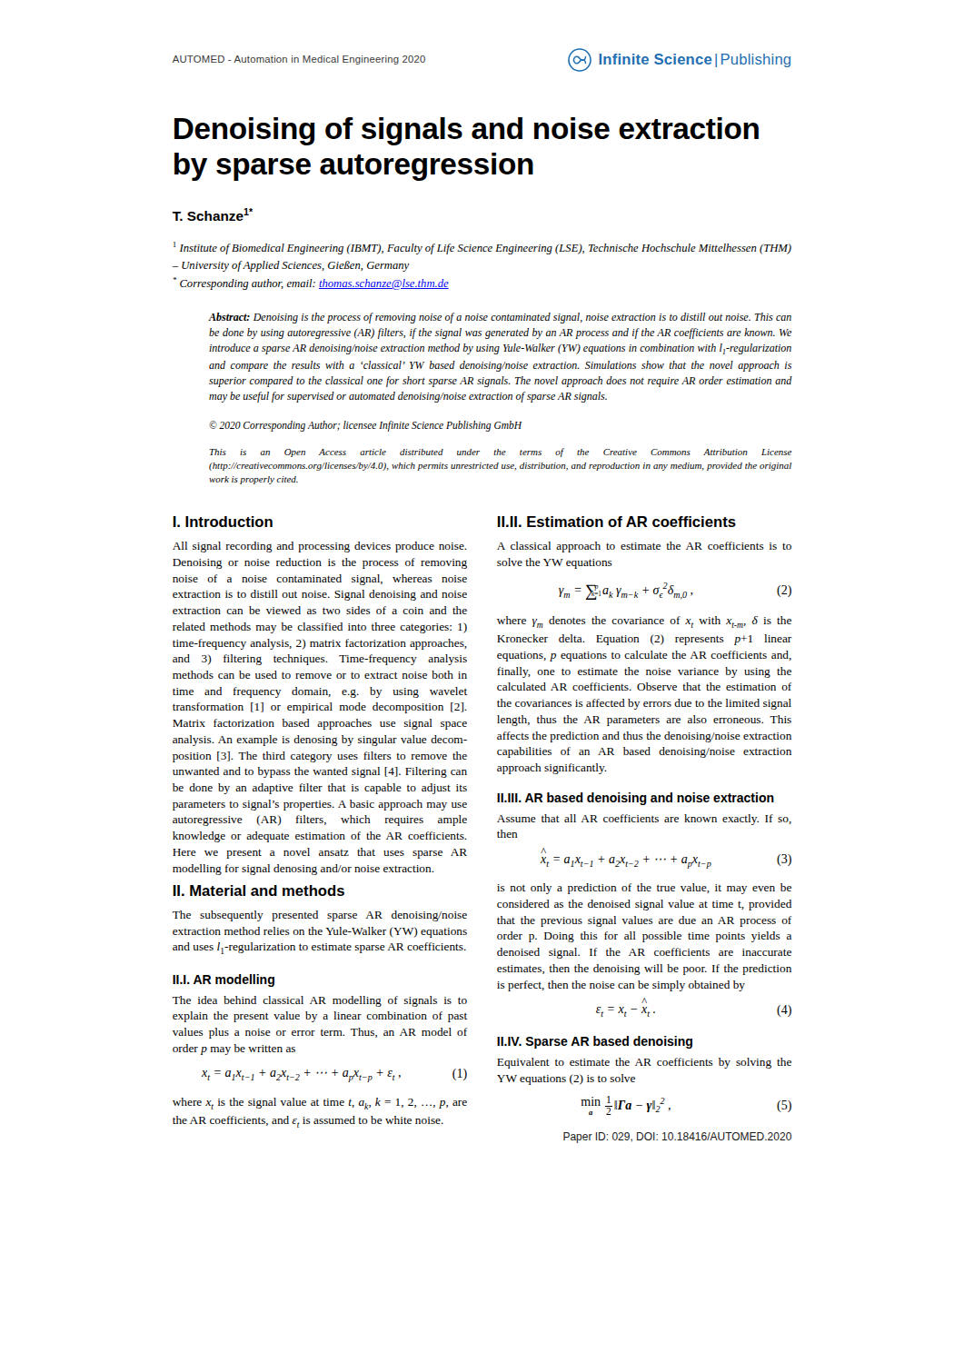AUTOMED - Automation in Medical Engineering 2020
Infinite Science|Publishing
Denoising of signals and noise extraction by sparse autoregression
T. Schanze1*
1 Institute of Biomedical Engineering (IBMT), Faculty of Life Science Engineering (LSE), Technische Hochschule Mittelhessen (THM) – University of Applied Sciences, Gießen, Germany
* Corresponding author, email: thomas.schanze@lse.thm.de
Abstract: Denoising is the process of removing noise of a noise contaminated signal, noise extraction is to distill out noise. This can be done by using autoregressive (AR) filters, if the signal was generated by an AR process and if the AR coefficients are known. We introduce a sparse AR denoising/noise extraction method by using Yule-Walker (YW) equations in combination with l1-regularization and compare the results with a ‘classical’ YW based denoising/noise extraction. Simulations show that the novel approach is superior compared to the classical one for short sparse AR signals. The novel approach does not require AR order estimation and may be useful for supervised or automated denoising/noise extraction of sparse AR signals.
© 2020 Corresponding Author; licensee Infinite Science Publishing GmbH
This is an Open Access article distributed under the terms of the Creative Commons Attribution License (http://creativecommons.org/licenses/by/4.0), which permits unrestricted use, distribution, and reproduction in any medium, provided the original work is properly cited.
I. Introduction
All signal recording and processing devices produce noise. Denoising or noise reduction is the process of removing noise of a noise contaminated signal, whereas noise extraction is to distill out noise. Signal denoising and noise extraction can be viewed as two sides of a coin and the related methods may be classified into three categories: 1) time-frequency analysis, 2) matrix factorization approaches, and 3) filtering techniques. Time-frequency analysis methods can be used to remove or to extract noise both in time and frequency domain, e.g. by using wavelet transformation [1] or empirical mode decomposition [2]. Matrix factorization based approaches use signal space analysis. An example is denosing by singular value decom-position [3]. The third category uses filters to remove the unwanted and to bypass the wanted signal [4]. Filtering can be done by an adaptive filter that is capable to adjust its parameters to signal’s properties. A basic approach may use autoregressive (AR) filters, which requires ample knowledge or adequate estimation of the AR coefficients. Here we present a novel ansatz that uses sparse AR modelling for signal denosing and/or noise extraction.
II. Material and methods
The subsequently presented sparse AR denoising/noise extraction method relies on the Yule-Walker (YW) equations and uses l1-regularization to estimate sparse AR coefficients.
II.I. AR modelling
The idea behind classical AR modelling of signals is to explain the present value by a linear combination of past values plus a noise or error term. Thus, an AR model of order p may be written as
xt = a1xt−1 + a2xt−2 + ⋯ + apxt−p + εt ,
(1)
where xt is the signal value at time t, ak, k = 1, 2, …, p, are the AR coefficients, and εt is assumed to be white noise.
II.II. Estimation of AR coefficients
A classical approach to estimate the AR coefficients is to solve the YW equations
γm = ∑pk=1 ak γm−k + σϵ2δm,0 ,
(2)
where γm denotes the covariance of xt with xt-m, δ is the Kronecker delta. Equation (2) represents p+1 linear equations, p equations to calculate the AR coefficients and, finally, one to estimate the noise variance by using the calculated AR coefficients. Observe that the estimation of the covariances is affected by errors due to the limited signal length, thus the AR parameters are also erroneous. This affects the prediction and thus the denoising/noise extraction capabilities of an AR based denoising/noise extraction approach significantly.
II.III. AR based denoising and noise extraction
Assume that all AR coefficients are known exactly. If so, then
xt = a1xt−1 + a2xt−2 + ⋯ + apxt−p
(3)
is not only a prediction of the true value, it may even be considered as the denoised signal value at time t, provided that the previous signal values are due an AR process of order p. Doing this for all possible time points yields a denoised signal. If the AR coefficients are inaccurate estimates, then the denoising will be poor. If the prediction is perfect, then the noise can be simply obtained by
εt = xt − xt .
(4)
II.IV. Sparse AR based denoising
Equivalent to estimate the AR coefficients by solving the YW equations (2) is to solve
min a 12‖Γa − γ‖22 ,
(5)
Paper ID: 029, DOI: 10.18416/AUTOMED.2020